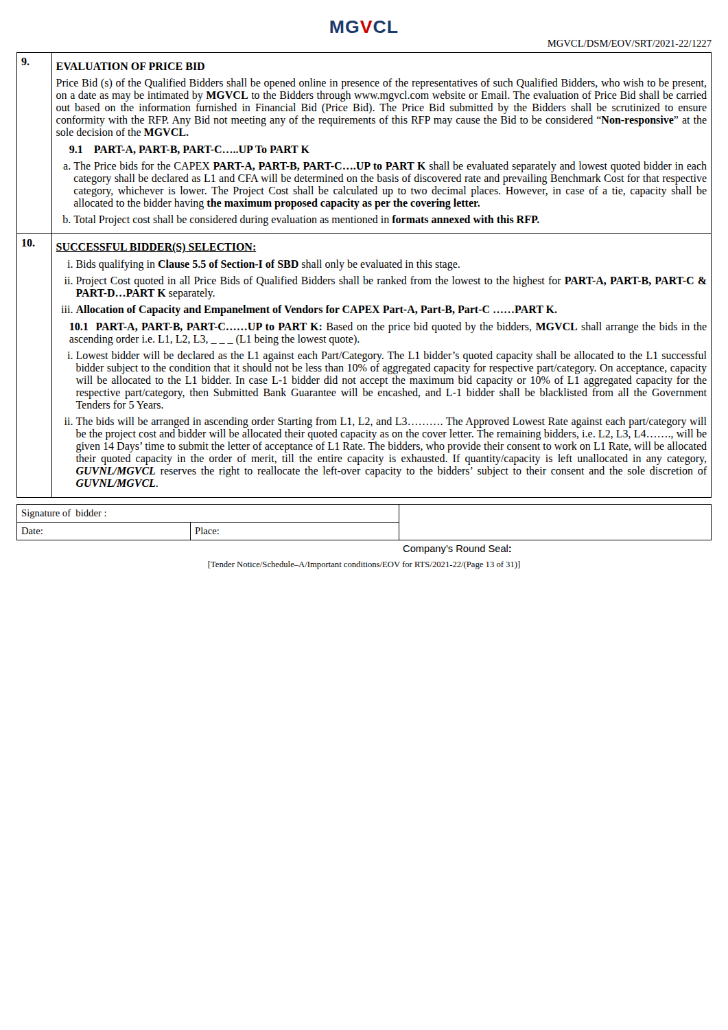MGVCL
MGVCL/DSM/EOV/SRT/2021-22/1227
| 9. | EVALUATION OF PRICE BID Price Bid (s) of the Qualified Bidders shall be opened online in presence of the representatives of such Qualified Bidders, who wish to be present, on a date as may be intimated by MGVCL to the Bidders through www.mgvcl.com website or Email. The evaluation of Price Bid shall be carried out based on the information furnished in Financial Bid (Price Bid). The Price Bid submitted by the Bidders shall be scrutinized to ensure conformity with the RFP. Any Bid not meeting any of the requirements of this RFP may cause the Bid to be considered “ Non-responsive ” at the sole decision of the MGVCL. 9.1 PART-A, PART-B, PART-C…..UP To PART K The Price bids for the CAPEX PART-A, PART-B, PART-C….UP to PART K shall be evaluated separately and lowest quoted bidder in each category shall be declared as L1 and CFA will be determined on the basis of discovered rate and prevailing Benchmark Cost for that respective category, whichever is lower. The Project Cost shall be calculated up to two decimal places. However, in case of a tie, capacity shall be allocated to the bidder having the maximum proposed capacity as per the covering letter. Total Project cost shall be considered during evaluation as mentioned in formats annexed with this RFP. |
| 10. | SUCCESSFUL BIDDER(S) SELECTION: Bids qualifying in Clause 5.5 of Section-I of SBD shall only be evaluated in this stage. Project Cost quoted in all Price Bids of Qualified Bidders shall be ranked from the lowest to the highest for PART-A, PART-B, PART-C & PART-D…PART K separately. Allocation of Capacity and Empanelment of Vendors for CAPEX Part-A, Part-B, Part-C ……PART K. 10.1 PART-A, PART-B, PART-C……UP to PART K: Based on the price bid quoted by the bidders, MGVCL shall arrange the bids in the ascending order i.e. L1, L2, L3, _ _ _ (L1 being the lowest quote). Lowest bidder will be declared as the L1 against each Part/Category. The L1 bidder’s quoted capacity shall be allocated to the L1 successful bidder subject to the condition that it should not be less than 10% of aggregated capacity for respective part/category. On acceptance, capacity will be allocated to the L1 bidder. In case L-1 bidder did not accept the maximum bid capacity or 10% of L1 aggregated capacity for the respective part/category, then Submitted Bank Guarantee will be encashed, and L-1 bidder shall be blacklisted from all the Government Tenders for 5 Years. The bids will be arranged in ascending order Starting from L1, L2, and L3………. The Approved Lowest Rate against each part/category will be the project cost and bidder will be allocated their quoted capacity as on the cover letter. The remaining bidders, i.e. L2, L3, L4……., will be given 14 Days’ time to submit the letter of acceptance of L1 Rate. The bidders, who provide their consent to work on L1 Rate, will be allocated their quoted capacity in the order of merit, till the entire capacity is exhausted. If quantity/capacity is left unallocated in any category, GUVNL/MGVCL reserves the right to reallocate the left-over capacity to the bidders’ subject to their consent and the sole discretion of GUVNL/MGVCL . |
| Signature of bidder : | |
| Date: | Place: |
| | Company’s Round Seal : |
[Tender Notice/Schedule–A/Important conditions/EOV for RTS/2021-22/(Page 13 of 31)]